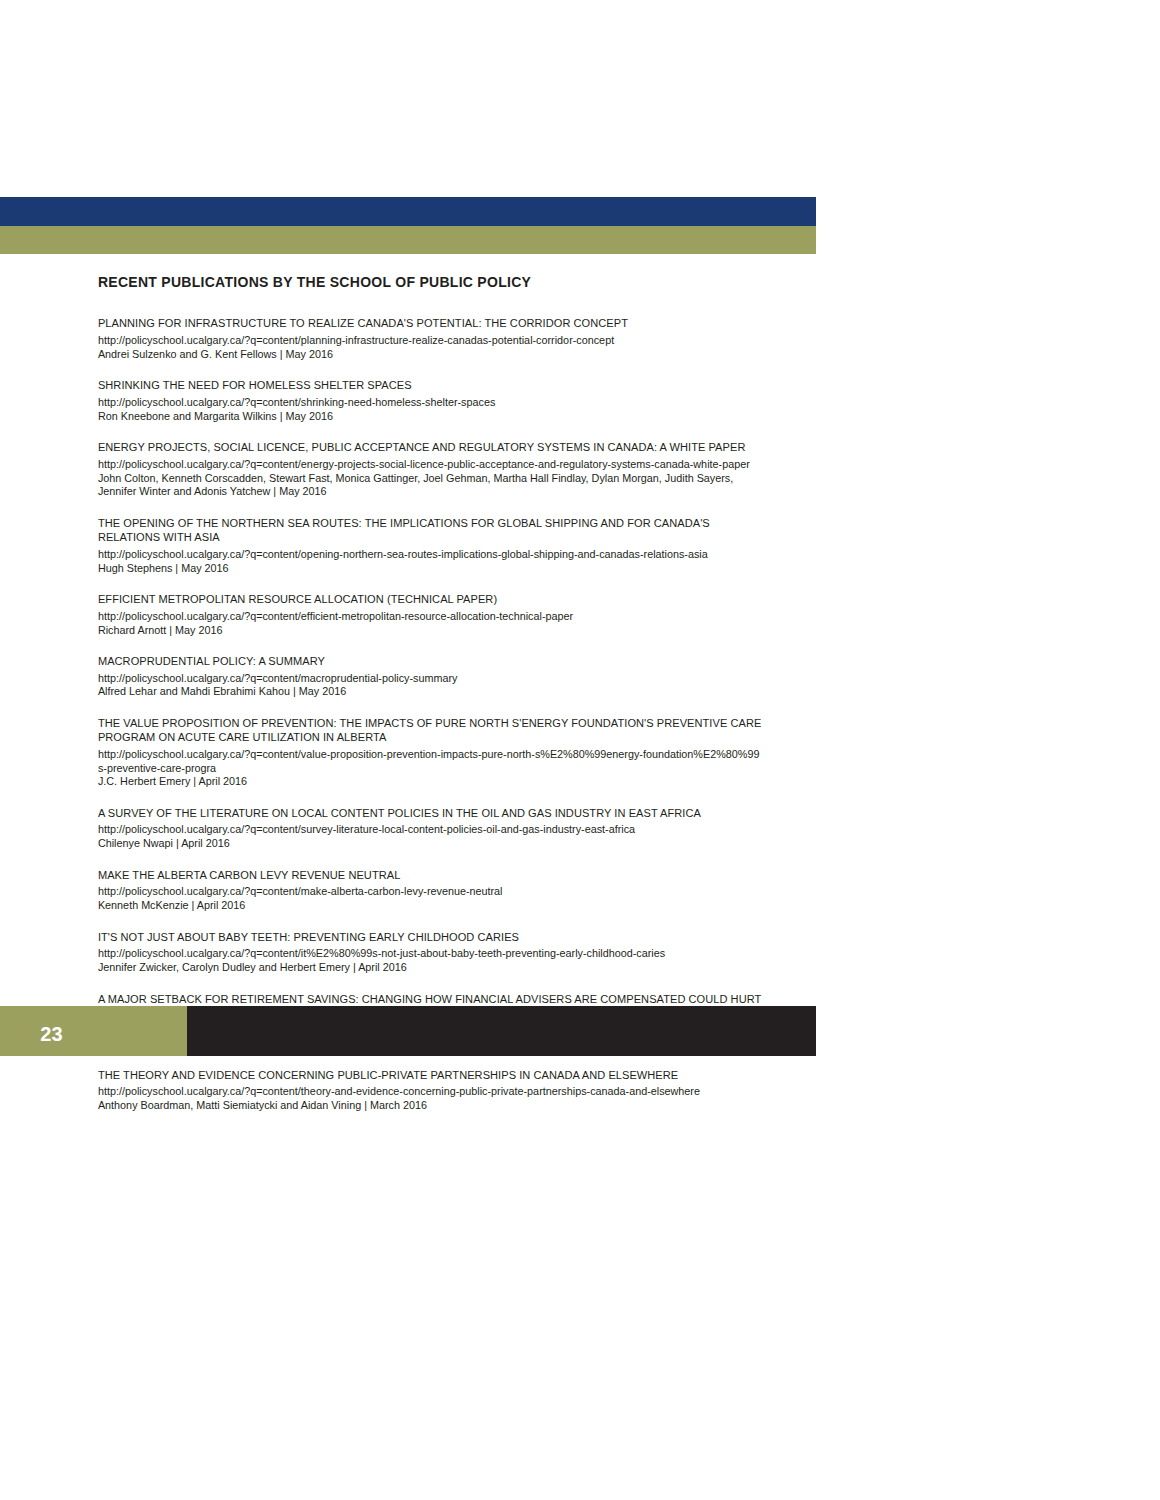RECENT PUBLICATIONS BY THE SCHOOL OF PUBLIC POLICY
PLANNING FOR INFRASTRUCTURE TO REALIZE CANADA'S POTENTIAL: THE CORRIDOR CONCEPT
http://policyschool.ucalgary.ca/?q=content/planning-infrastructure-realize-canadas-potential-corridor-concept
Andrei Sulzenko and G. Kent Fellows | May 2016
SHRINKING THE NEED FOR HOMELESS SHELTER SPACES
http://policyschool.ucalgary.ca/?q=content/shrinking-need-homeless-shelter-spaces
Ron Kneebone and Margarita Wilkins | May 2016
ENERGY PROJECTS, SOCIAL LICENCE, PUBLIC ACCEPTANCE AND REGULATORY SYSTEMS IN CANADA: A WHITE PAPER
http://policyschool.ucalgary.ca/?q=content/energy-projects-social-licence-public-acceptance-and-regulatory-systems-canada-white-paper
John Colton, Kenneth Corscadden, Stewart Fast, Monica Gattinger, Joel Gehman, Martha Hall Findlay, Dylan Morgan, Judith Sayers, Jennifer Winter and Adonis Yatchew | May 2016
THE OPENING OF THE NORTHERN SEA ROUTES: THE IMPLICATIONS FOR GLOBAL SHIPPING AND FOR CANADA'S RELATIONS WITH ASIA
http://policyschool.ucalgary.ca/?q=content/opening-northern-sea-routes-implications-global-shipping-and-canadas-relations-asia
Hugh Stephens | May 2016
EFFICIENT METROPOLITAN RESOURCE ALLOCATION (TECHNICAL PAPER)
http://policyschool.ucalgary.ca/?q=content/efficient-metropolitan-resource-allocation-technical-paper
Richard Arnott | May 2016
MACROPRUDENTIAL POLICY: A SUMMARY
http://policyschool.ucalgary.ca/?q=content/macroprudential-policy-summary
Alfred Lehar and Mahdi Ebrahimi Kahou | May 2016
THE VALUE PROPOSITION OF PREVENTION: THE IMPACTS OF PURE NORTH S'ENERGY FOUNDATION'S PREVENTIVE CARE PROGRAM ON ACUTE CARE UTILIZATION IN ALBERTA
http://policyschool.ucalgary.ca/?q=content/value-proposition-prevention-impacts-pure-north-s%E2%80%99energy-foundation%E2%80%99s-preventive-care-progra
J.C. Herbert Emery | April 2016
A SURVEY OF THE LITERATURE ON LOCAL CONTENT POLICIES IN THE OIL AND GAS INDUSTRY IN EAST AFRICA
http://policyschool.ucalgary.ca/?q=content/survey-literature-local-content-policies-oil-and-gas-industry-east-africa
Chilenye Nwapi | April 2016
MAKE THE ALBERTA CARBON LEVY REVENUE NEUTRAL
http://policyschool.ucalgary.ca/?q=content/make-alberta-carbon-levy-revenue-neutral
Kenneth McKenzie | April 2016
IT'S NOT JUST ABOUT BABY TEETH: PREVENTING EARLY CHILDHOOD CARIES
http://policyschool.ucalgary.ca/?q=content/it%E2%80%99s-not-just-about-baby-teeth-preventing-early-childhood-caries
Jennifer Zwicker, Carolyn Dudley and Herbert Emery | April 2016
A MAJOR SETBACK FOR RETIREMENT SAVINGS: CHANGING HOW FINANCIAL ADVISERS ARE COMPENSATED COULD HURT LESS-THAN-WEALTHY INVESTORS MOST
http://policyschool.ucalgary.ca/?q=content/major-setback-retirement-savings-changing-how-financial-advisers-are-compensated-could-hurt-
Pierre Lortie | April 2016
THE THEORY AND EVIDENCE CONCERNING PUBLIC-PRIVATE PARTNERSHIPS IN CANADA AND ELSEWHERE
http://policyschool.ucalgary.ca/?q=content/theory-and-evidence-concerning-public-private-partnerships-canada-and-elsewhere
Anthony Boardman, Matti Siemiatycki and Aidan Vining | March 2016
23